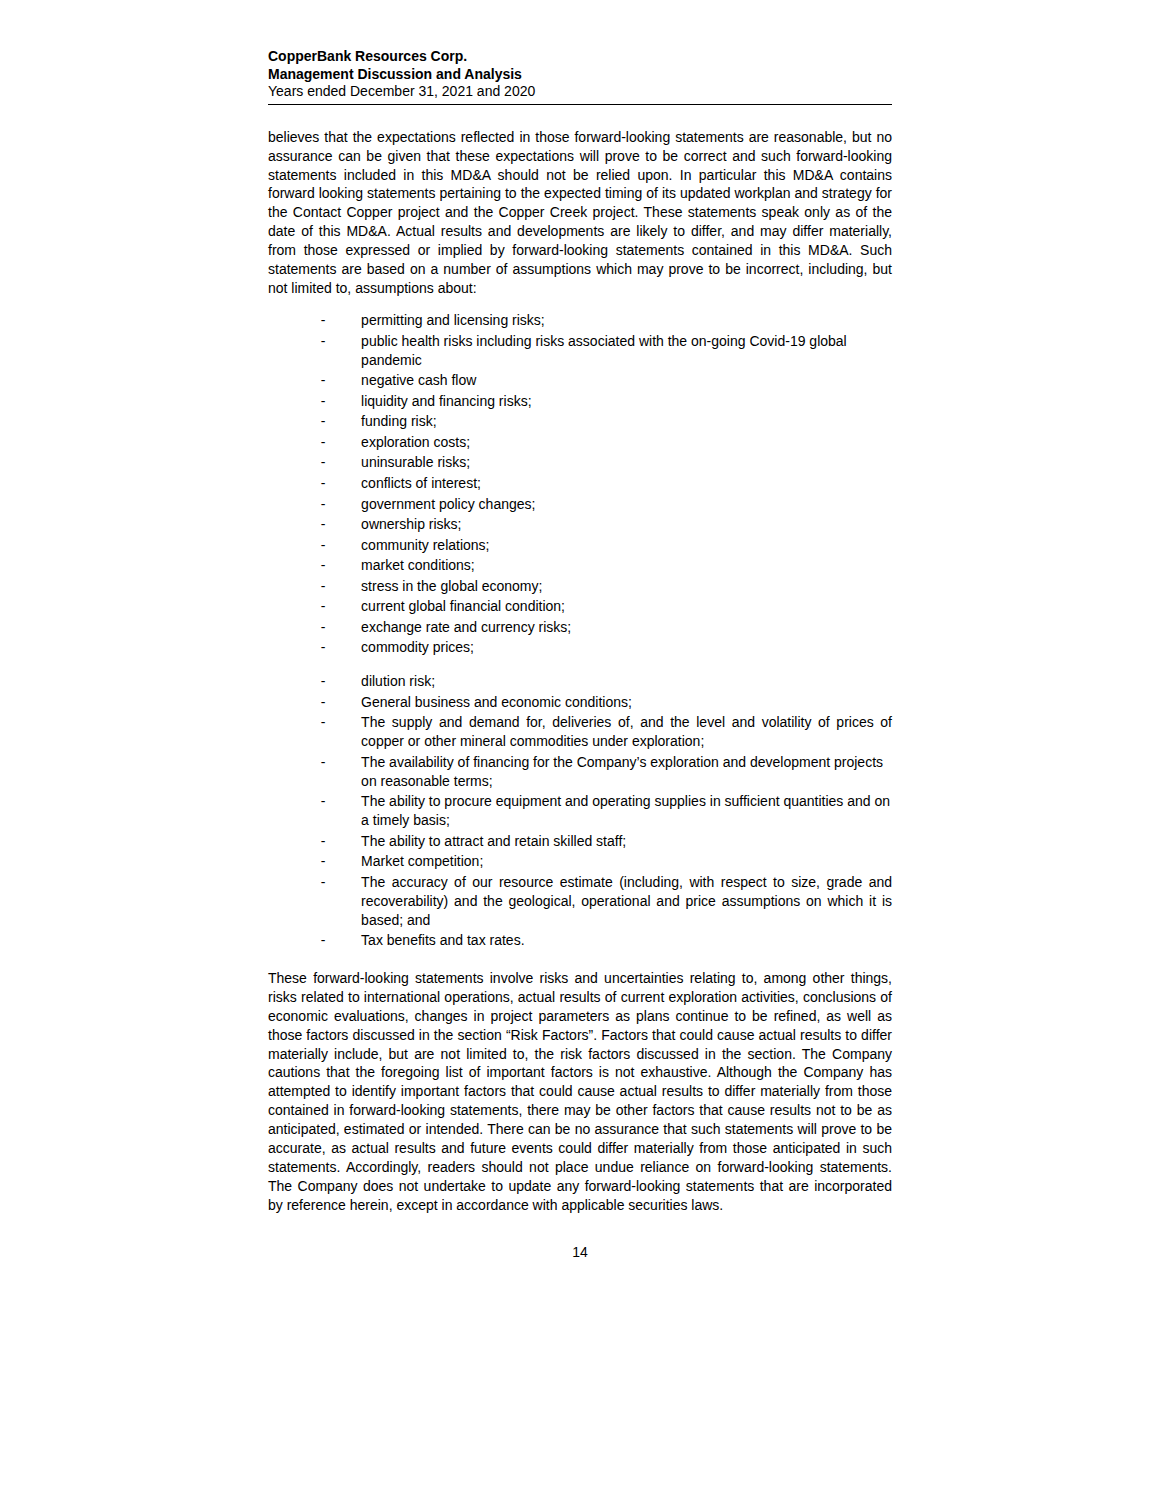CopperBank Resources Corp.
Management Discussion and Analysis
Years ended December 31, 2021 and 2020
believes that the expectations reflected in those forward-looking statements are reasonable, but no assurance can be given that these expectations will prove to be correct and such forward-looking statements included in this MD&A should not be relied upon. In particular this MD&A contains forward looking statements pertaining to the expected timing of its updated workplan and strategy for the Contact Copper project and the Copper Creek project. These statements speak only as of the date of this MD&A. Actual results and developments are likely to differ, and may differ materially, from those expressed or implied by forward-looking statements contained in this MD&A. Such statements are based on a number of assumptions which may prove to be incorrect, including, but not limited to, assumptions about:
permitting and licensing risks;
public health risks including risks associated with the on-going Covid-19 global pandemic
negative cash flow
liquidity and financing risks;
funding risk;
exploration costs;
uninsurable risks;
conflicts of interest;
government policy changes;
ownership risks;
community relations;
market conditions;
stress in the global economy;
current global financial condition;
exchange rate and currency risks;
commodity prices;
dilution risk;
General business and economic conditions;
The supply and demand for, deliveries of, and the level and volatility of prices of copper or other mineral commodities under exploration;
The availability of financing for the Company’s exploration and development projects on reasonable terms;
The ability to procure equipment and operating supplies in sufficient quantities and on a timely basis;
The ability to attract and retain skilled staff;
Market competition;
The accuracy of our resource estimate (including, with respect to size, grade and recoverability) and the geological, operational and price assumptions on which it is based; and
Tax benefits and tax rates.
These forward-looking statements involve risks and uncertainties relating to, among other things, risks related to international operations, actual results of current exploration activities, conclusions of economic evaluations, changes in project parameters as plans continue to be refined, as well as those factors discussed in the section “Risk Factors”. Factors that could cause actual results to differ materially include, but are not limited to, the risk factors discussed in the section. The Company cautions that the foregoing list of important factors is not exhaustive. Although the Company has attempted to identify important factors that could cause actual results to differ materially from those contained in forward-looking statements, there may be other factors that cause results not to be as anticipated, estimated or intended. There can be no assurance that such statements will prove to be accurate, as actual results and future events could differ materially from those anticipated in such statements. Accordingly, readers should not place undue reliance on forward-looking statements. The Company does not undertake to update any forward-looking statements that are incorporated by reference herein, except in accordance with applicable securities laws.
14